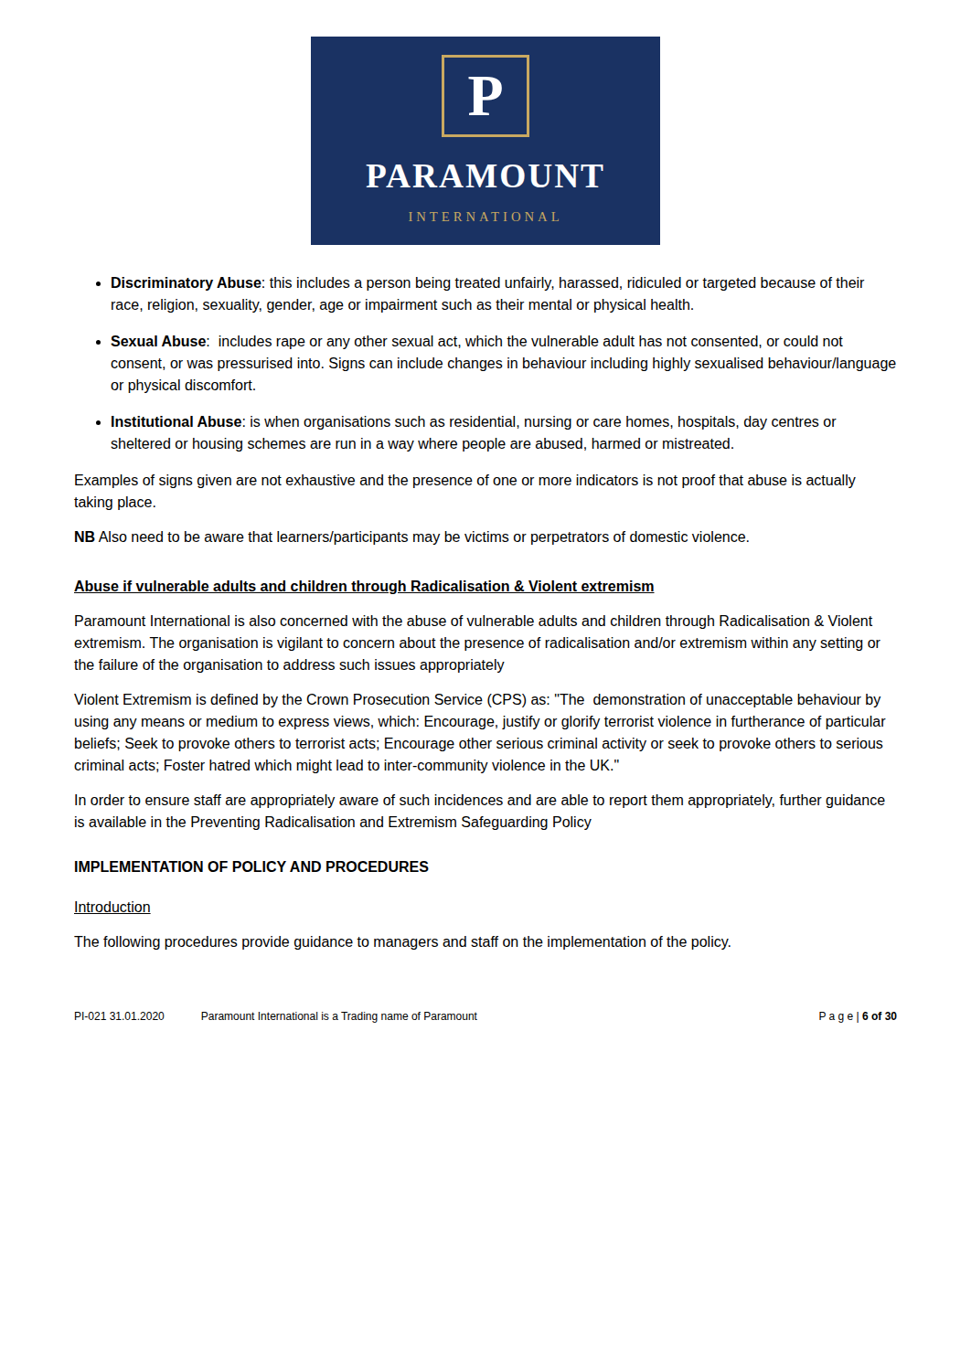P
PARAMOUNT
INTERNATIONAL
Discriminatory Abuse: this includes a person being treated unfairly, harassed, ridiculed or targeted because of their race, religion, sexuality, gender, age or impairment such as their mental or physical health.
Sexual Abuse: includes rape or any other sexual act, which the vulnerable adult has not consented, or could not consent, or was pressurised into. Signs can include changes in behaviour including highly sexualised behaviour/language or physical discomfort.
Institutional Abuse: is when organisations such as residential, nursing or care homes, hospitals, day centres or sheltered or housing schemes are run in a way where people are abused, harmed or mistreated.
Examples of signs given are not exhaustive and the presence of one or more indicators is not proof that abuse is actually taking place.
NB Also need to be aware that learners/participants may be victims or perpetrators of domestic violence.
Abuse if vulnerable adults and children through Radicalisation & Violent extremism
Paramount International is also concerned with the abuse of vulnerable adults and children through Radicalisation & Violent extremism. The organisation is vigilant to concern about the presence of radicalisation and/or extremism within any setting or the failure of the organisation to address such issues appropriately
Violent Extremism is defined by the Crown Prosecution Service (CPS) as: "The demonstration of unacceptable behaviour by using any means or medium to express views, which: Encourage, justify or glorify terrorist violence in furtherance of particular beliefs; Seek to provoke others to terrorist acts; Encourage other serious criminal activity or seek to provoke others to serious criminal acts; Foster hatred which might lead to inter-community violence in the UK."
In order to ensure staff are appropriately aware of such incidences and are able to report them appropriately, further guidance is available in the Preventing Radicalisation and Extremism Safeguarding Policy
IMPLEMENTATION OF POLICY AND PROCEDURES
Introduction
The following procedures provide guidance to managers and staff on the implementation of the policy.
PI-021 31.01.2020 Paramount International is a Trading name of Paramount P a g e | 6 of 30